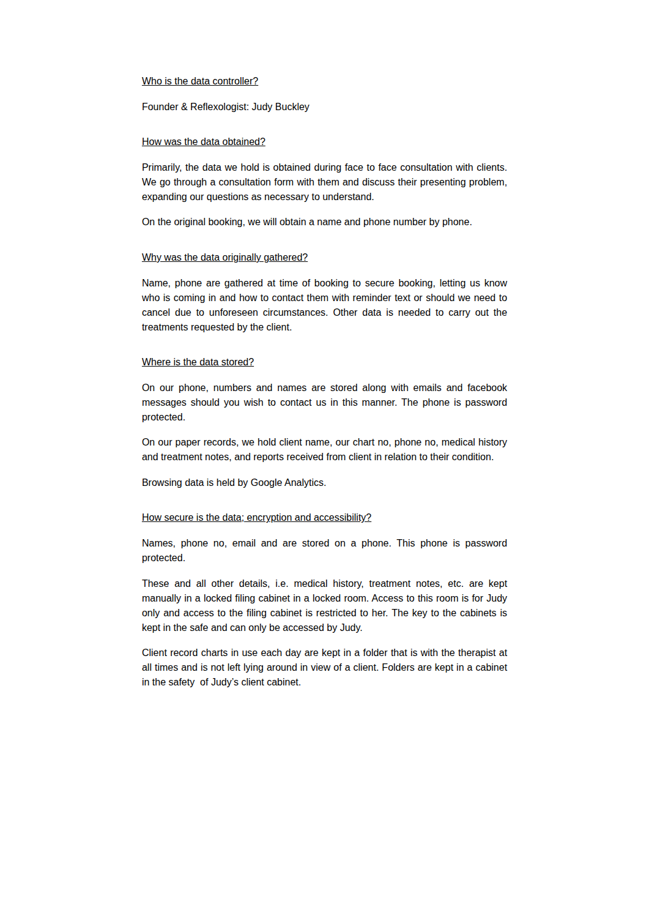Who is the data controller?
Founder & Reflexologist: Judy Buckley
How was the data obtained?
Primarily, the data we hold is obtained during face to face consultation with clients. We go through a consultation form with them and discuss their presenting problem, expanding our questions as necessary to understand.
On the original booking, we will obtain a name and phone number by phone.
Why was the data originally gathered?
Name, phone are gathered at time of booking to secure booking, letting us know who is coming in and how to contact them with reminder text or should we need to cancel due to unforeseen circumstances. Other data is needed to carry out the treatments requested by the client.
Where is the data stored?
On our phone, numbers and names are stored along with emails and facebook messages should you wish to contact us in this manner. The phone is password protected.
On our paper records, we hold client name, our chart no, phone no, medical history and treatment notes, and reports received from client in relation to their condition.
Browsing data is held by Google Analytics.
How secure is the data; encryption and accessibility?
Names, phone no, email and are stored on a phone. This phone is password protected.
These and all other details, i.e. medical history, treatment notes, etc. are kept manually in a locked filing cabinet in a locked room. Access to this room is for Judy only and access to the filing cabinet is restricted to her. The key to the cabinets is kept in the safe and can only be accessed by Judy.
Client record charts in use each day are kept in a folder that is with the therapist at all times and is not left lying around in view of a client. Folders are kept in a cabinet in the safety of Judy’s client cabinet.